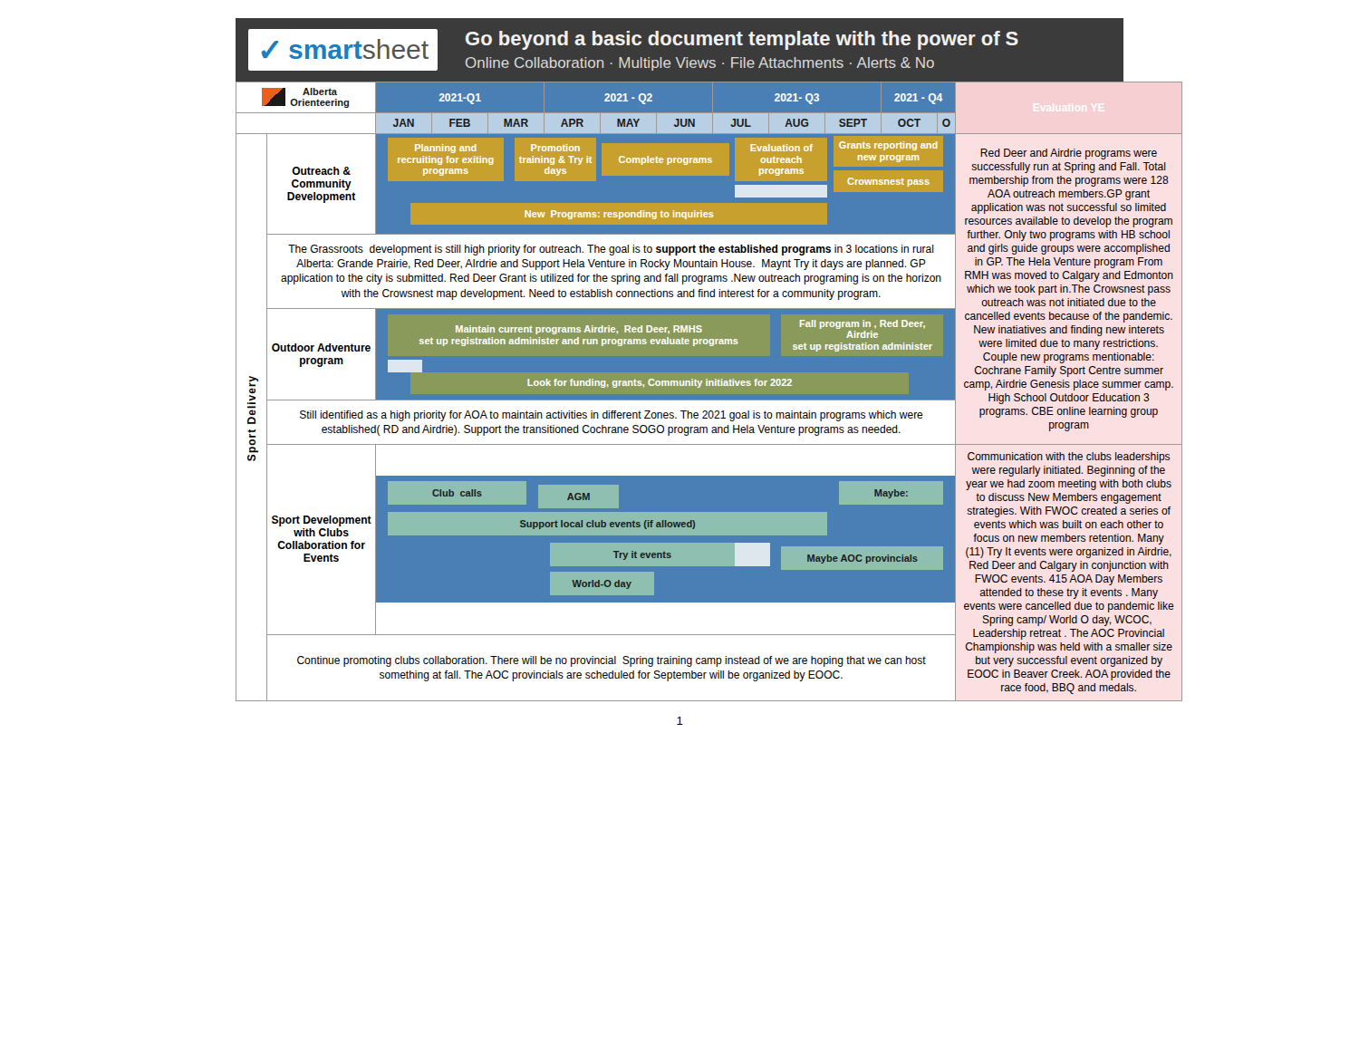✓ smart sheet
Go beyond a basic document template with the power of S
Online Collaboration · Multiple Views · File Attachments · Alerts & No
| Alberta Orienteering | 2021-Q1 | 2021 - Q2 | 2021- Q3 | 2021 - Q4 | Evaluation YE |
| | JAN | FEB | MAR | APR | MAY | JUN | JUL | AUG | SEPT | OCT | O |
| Sport Delivery | Outreach & Community Development | Planning and recruiting for exiting programs Promotion training & Try it days Complete programs Evaluation of outreach programs Grants reporting and new program Crownsnest pass New Programs: responding to inquiries | Red Deer and Airdrie programs were successfully run at Spring and Fall. Total membership from the programs were 128 AOA outreach members.GP grant application was not successful so limited resources available to develop the program further. Only two programs with HB school and girls guide groups were accomplished in GP. The Hela Venture program From RMH was moved to Calgary and Edmonton which we took part in.The Crowsnest pass outreach was not initiated due to the cancelled events because of the pandemic. New inatiatives and finding new interets were limited due to many restrictions. Couple new programs mentionable: Cochrane Family Sport Centre summer camp, Airdrie Genesis place summer camp. High School Outdoor Education 3 programs. CBE online learning group program |
| The Grassroots development is still high priority for outreach. The goal is to support the established programs in 3 locations in rural Alberta: Grande Prairie, Red Deer, AIrdrie and Support Hela Venture in Rocky Mountain House. Maynt Try it days are planned. GP application to the city is submitted. Red Deer Grant is utilized for the spring and fall programs .New outreach programing is on the horizon with the Crowsnest map development. Need to establish connections and find interest for a community program. |
| Outdoor Adventure program | Maintain current programs Airdrie, Red Deer, RMHS set up registration administer and run programs evaluate programs Fall program in , Red Deer, Airdrie set up registration administer Look for funding, grants, Community initiatives for 2022 |
| Still identified as a high priority for AOA to maintain activities in different Zones. The 2021 goal is to maintain programs which were established( RD and Airdrie). Support the transitioned Cochrane SOGO program and Hela Venture programs as needed. |
| Sport Development with Clubs Collaboration for Events | Club calls AGM Maybe: Support local club events (if allowed) Try it events Maybe AOC provincials World-O day | Communication with the clubs leaderships were regularly initiated. Beginning of the year we had zoom meeting with both clubs to discuss New Members engagement strategies. With FWOC created a series of events which was built on each other to focus on new members retention. Many (11) Try It events were organized in Airdrie, Red Deer and Calgary in conjunction with FWOC events. 415 AOA Day Members attended to these try it events . Many events were cancelled due to pandemic like Spring camp/ World O day, WCOC, Leadership retreat . The AOC Provincial Championship was held with a smaller size but very successful event organized by EOOC in Beaver Creek. AOA provided the race food, BBQ and medals. |
| Continue promoting clubs collaboration. There will be no provincial Spring training camp instead of we are hoping that we can host something at fall. The AOC provincials are scheduled for September will be organized by EOOC. |
1